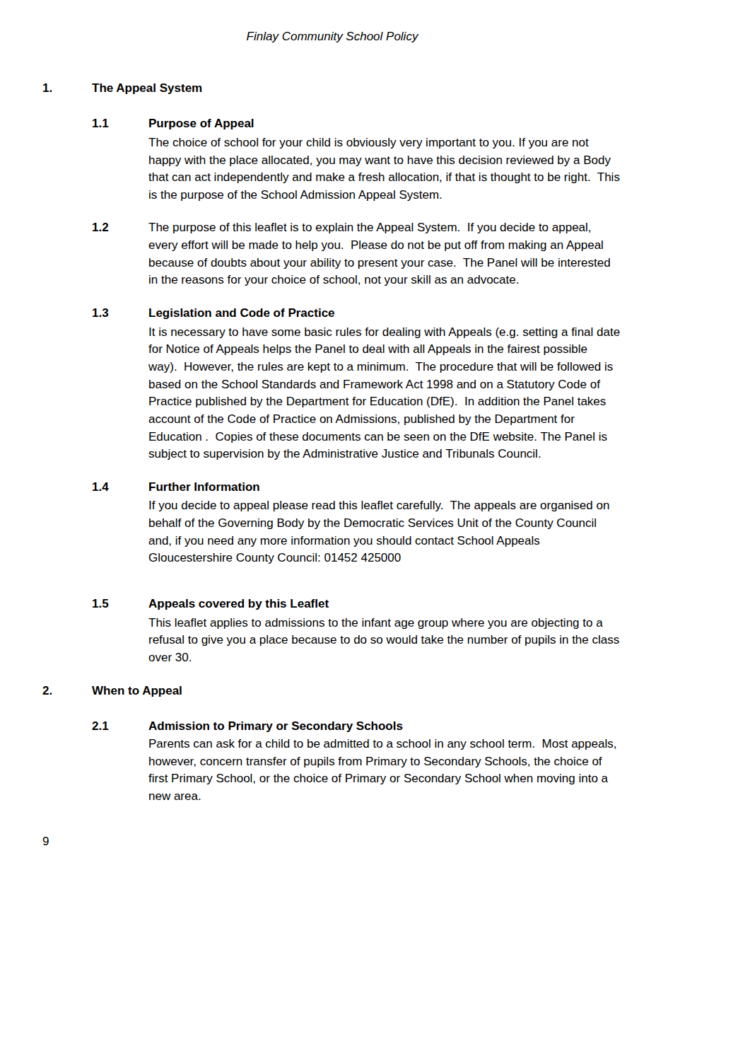Finlay Community School Policy
1.
The Appeal System
1.1
Purpose of Appeal
The choice of school for your child is obviously very important to you. If you are not happy with the place allocated, you may want to have this decision reviewed by a Body that can act independently and make a fresh allocation, if that is thought to be right. This is the purpose of the School Admission Appeal System.
1.2
The purpose of this leaflet is to explain the Appeal System. If you decide to appeal, every effort will be made to help you. Please do not be put off from making an Appeal because of doubts about your ability to present your case. The Panel will be interested in the reasons for your choice of school, not your skill as an advocate.
1.3
Legislation and Code of Practice
It is necessary to have some basic rules for dealing with Appeals (e.g. setting a final date for Notice of Appeals helps the Panel to deal with all Appeals in the fairest possible way). However, the rules are kept to a minimum. The procedure that will be followed is based on the School Standards and Framework Act 1998 and on a Statutory Code of Practice published by the Department for Education (DfE). In addition the Panel takes account of the Code of Practice on Admissions, published by the Department for Education . Copies of these documents can be seen on the DfE website. The Panel is subject to supervision by the Administrative Justice and Tribunals Council.
1.4
Further Information
If you decide to appeal please read this leaflet carefully. The appeals are organised on behalf of the Governing Body by the Democratic Services Unit of the County Council and, if you need any more information you should contact School Appeals Gloucestershire County Council: 01452 425000
1.5
Appeals covered by this Leaflet
This leaflet applies to admissions to the infant age group where you are objecting to a refusal to give you a place because to do so would take the number of pupils in the class over 30.
2.
When to Appeal
2.1
Admission to Primary or Secondary Schools
Parents can ask for a child to be admitted to a school in any school term. Most appeals, however, concern transfer of pupils from Primary to Secondary Schools, the choice of first Primary School, or the choice of Primary or Secondary School when moving into a new area.
9